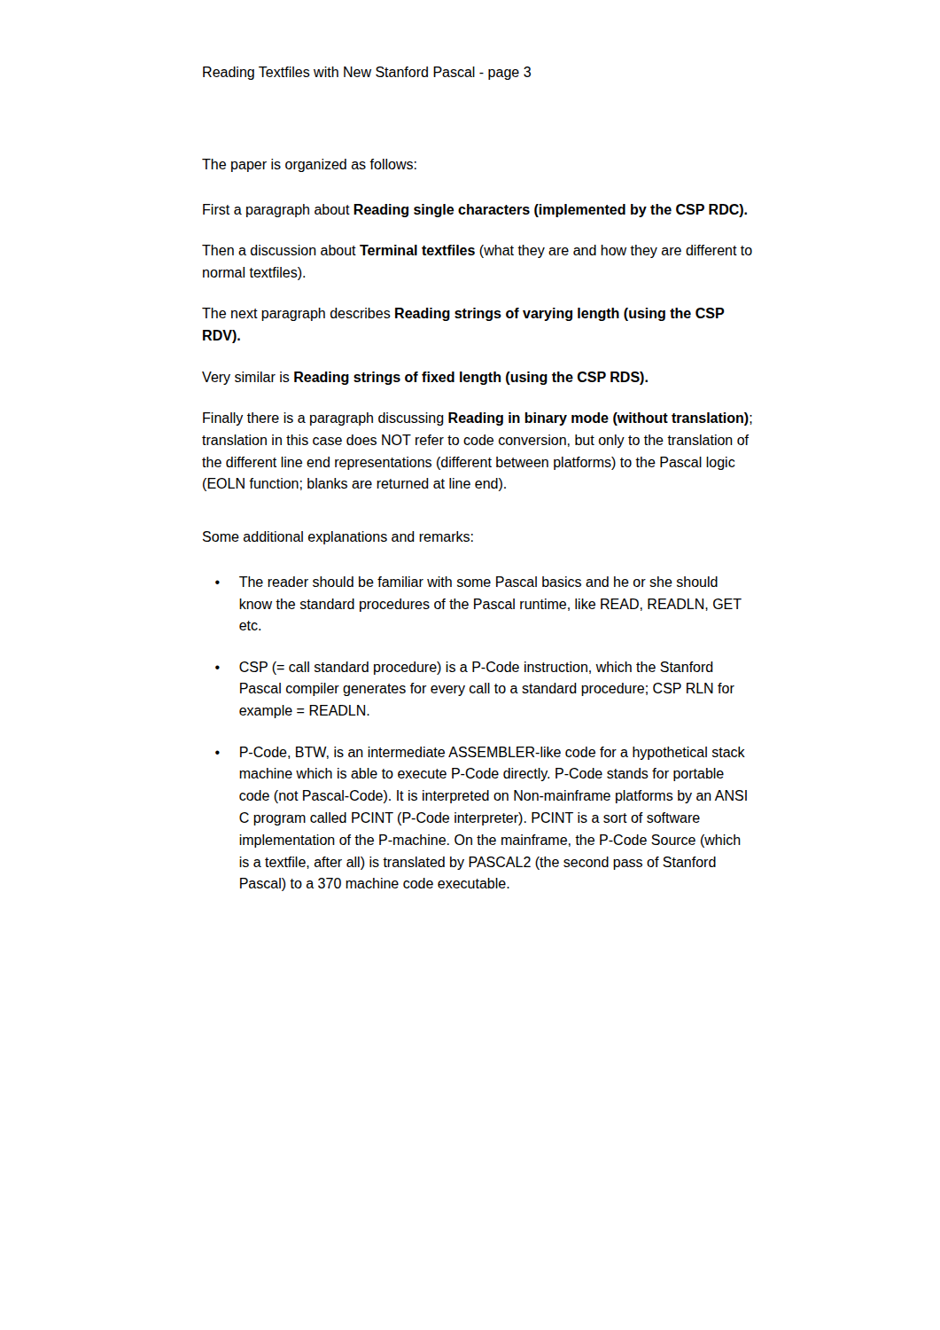Reading Textfiles with New Stanford Pascal - page 3
The paper is organized as follows:
First a paragraph about Reading single characters (implemented by the CSP RDC).
Then a discussion about Terminal textfiles (what they are and how they are different to normal textfiles).
The next paragraph describes Reading strings of varying length (using the CSP RDV).
Very similar is Reading strings of fixed length (using the CSP RDS).
Finally there is a paragraph discussing Reading in binary mode (without translation); translation in this case does NOT refer to code conversion, but only to the translation of the different line end representations (different between platforms) to the Pascal logic (EOLN function; blanks are returned at line end).
Some additional explanations and remarks:
The reader should be familiar with some Pascal basics and he or she should know the standard procedures of the Pascal runtime, like READ, READLN, GET etc.
CSP (= call standard procedure) is a P-Code instruction, which the Stanford Pascal compiler generates for every call to a standard procedure; CSP RLN for example = READLN.
P-Code, BTW, is an intermediate ASSEMBLER-like code for a hypothetical stack machine which is able to execute P-Code directly. P-Code stands for portable code (not Pascal-Code). It is interpreted on Non-mainframe platforms by an ANSI C program called PCINT (P-Code interpreter). PCINT is a sort of software implementation of the P-machine. On the mainframe, the P-Code Source (which is a textfile, after all) is translated by PASCAL2 (the second pass of Stanford Pascal) to a 370 machine code executable.